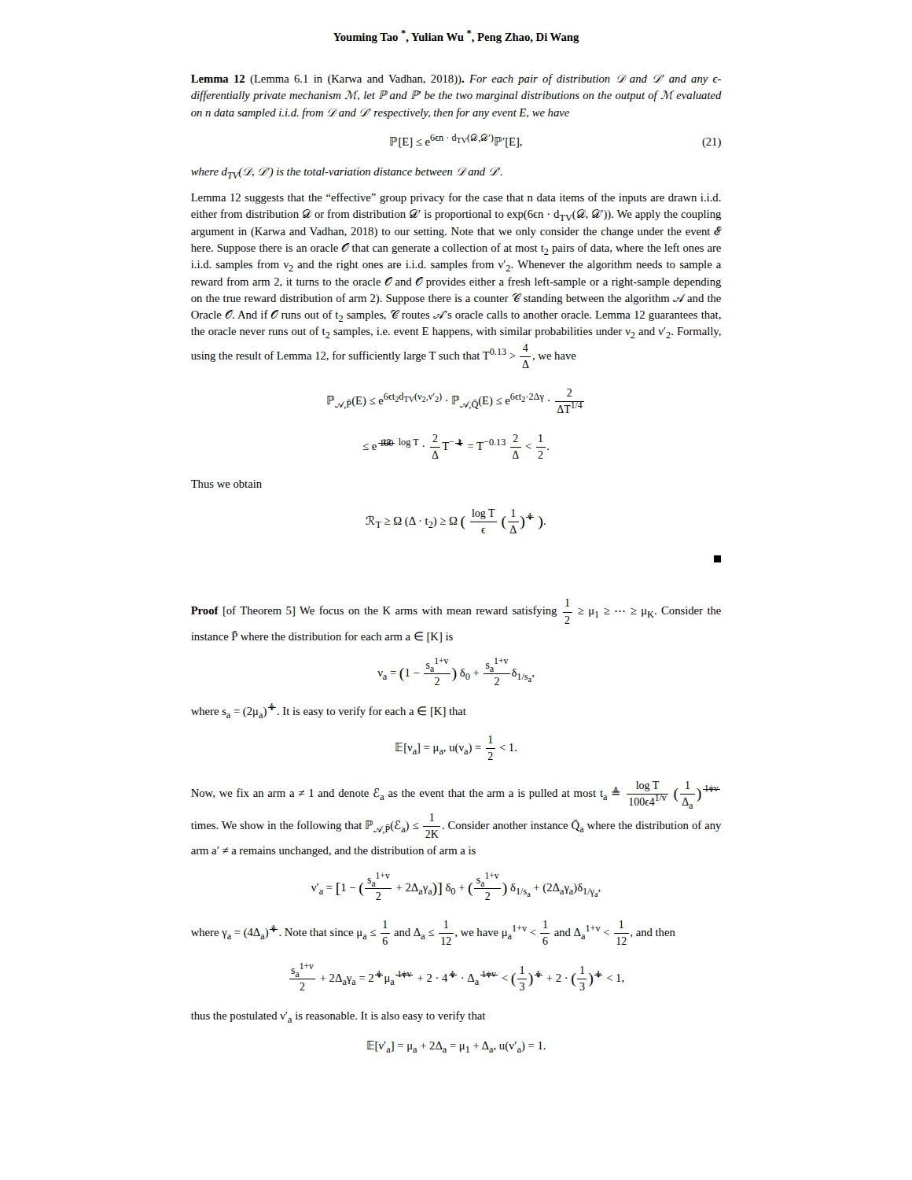Youming Tao *, Yulian Wu *, Peng Zhao, Di Wang
Lemma 12 (Lemma 6.1 in (Karwa and Vadhan, 2018)). For each pair of distribution 𝒟 and 𝒟′ and any ϵ-differentially private mechanism ℳ, let ℙ and ℙ′ be the two marginal distributions on the output of ℳ evaluated on n data sampled i.i.d. from 𝒟 and 𝒟′ respectively, then for any event E, we have
ℙ[E] ≤ e6ϵn · dTV(𝒟,𝒟′)ℙ′[E], (21)
where dTV(𝒟, 𝒟′) is the total-variation distance between 𝒟 and 𝒟′.
Lemma 12 suggests that the “effective” group privacy for the case that n data items of the inputs are drawn i.i.d. either from distribution 𝒟 or from distribution 𝒟′ is proportional to exp(6ϵn · dTV(𝒟, 𝒟′)). We apply the coupling argument in (Karwa and Vadhan, 2018) to our setting. Note that we only consider the change under the event ℰ here. Suppose there is an oracle 𝒪 that can generate a collection of at most t2 pairs of data, where the left ones are i.i.d. samples from ν2 and the right ones are i.i.d. samples from ν′2. Whenever the algorithm needs to sample a reward from arm 2, it turns to the oracle 𝒪 and 𝒪 provides either a fresh left-sample or a right-sample depending on the true reward distribution of arm 2). Suppose there is a counter 𝒞 standing between the algorithm 𝒜 and the Oracle 𝒪. And if 𝒪 runs out of t2 samples, 𝒞 routes 𝒜’s oracle calls to another oracle. Lemma 12 guarantees that, the oracle never runs out of t2 samples, i.e. event E happens, with similar probabilities under ν2 and ν′2. Formally, using the result of Lemma 12, for sufficiently large T such that T0.13 > 4 Δ, we have
ℙ𝒜,P̄(E) ≤ e6ϵt2dTV(ν2,ν′2) · ℙ𝒜,Q̄(E) ≤ e6ϵt2·2Δγ · 2 ΔT1/4
≤ e12100 log T · 2 ΔT−14 = T−0.13 2 Δ < 12.
Thus we obtain
ℛT ≥ Ω (Δ · t2) ≥ Ω ( log T ϵ (1 Δ)1 v ).
Proof [of Theorem 5] We focus on the K arms with mean reward satisfying 12 ≥ μ1 ≥ ⋯ ≥ μK. Consider the instance P̄ where the distribution for each arm a ∈ [K] is
νa = (1 − sa1+v 2) δ0 + sa1+v 2δ1/sa,
where sa = (2μa)1 v. It is easy to verify for each a ∈ [K] that
𝔼[νa] = μa, u(νa) = 12 < 1.
Now, we fix an arm a ≠ 1 and denote ℰa as the event that the arm a is pulled at most ta ≜ log T 100ϵ41/v (1 Δa)1+v v times. We show in the following that ℙ𝒜,P̄(ℰa) ≤ 12K. Consider another instance Q̄a where the distribution of any arm a′ ≠ a remains unchanged, and the distribution of arm a is
ν′a = [1 − (sa1+v 2 + 2Δaγa)] δ0 + (sa1+v 2) δ1/sa + (2Δaγa)δ1/γa,
where γa = (4Δa)1 v. Note that since μa ≤ 16 and Δa ≤ 112, we have μa1+v < 16 and Δa1+v < 112, and then
sa1+v 2 + 2Δaγa = 21 vμa1+v v + 2 · 41 v · Δa1+v v < (13)1 v + 2 · (13)1 v < 1,
thus the postulated ν′a is reasonable. It is also easy to verify that
𝔼[ν′a] = μa + 2Δa = μ1 + Δa, u(v′a) = 1.